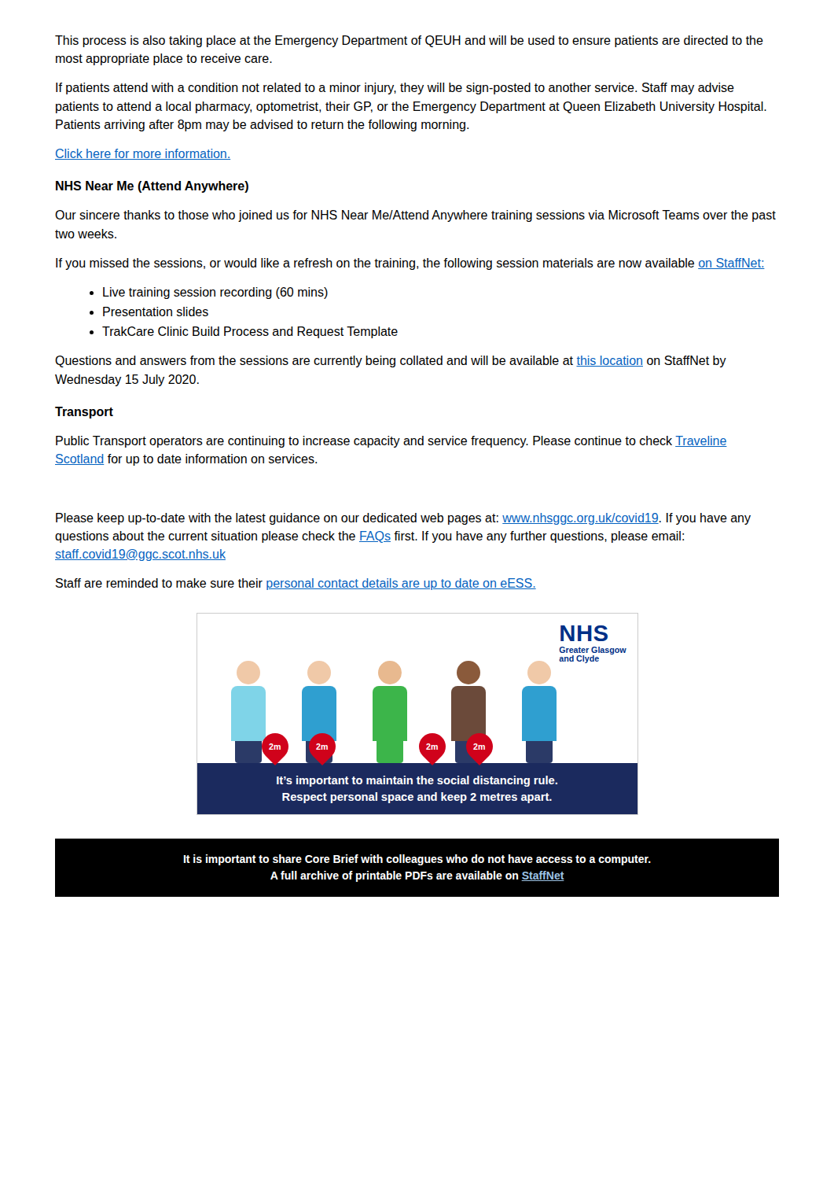This process is also taking place at the Emergency Department of QEUH and will be used to ensure patients are directed to the most appropriate place to receive care.
If patients attend with a condition not related to a minor injury, they will be sign-posted to another service. Staff may advise patients to attend a local pharmacy, optometrist, their GP, or the Emergency Department at Queen Elizabeth University Hospital. Patients arriving after 8pm may be advised to return the following morning.
Click here for more information.
NHS Near Me (Attend Anywhere)
Our sincere thanks to those who joined us for NHS Near Me/Attend Anywhere training sessions via Microsoft Teams over the past two weeks.
If you missed the sessions, or would like a refresh on the training, the following session materials are now available on StaffNet:
Live training session recording (60 mins)
Presentation slides
TrakCare Clinic Build Process and Request Template
Questions and answers from the sessions are currently being collated and will be available at this location on StaffNet by Wednesday 15 July 2020.
Transport
Public Transport operators are continuing to increase capacity and service frequency. Please continue to check Traveline Scotland for up to date information on services.
Please keep up-to-date with the latest guidance on our dedicated web pages at: www.nhsggc.org.uk/covid19. If you have any questions about the current situation please check the FAQs first. If you have any further questions, please email: staff.covid19@ggc.scot.nhs.uk
Staff are reminded to make sure their personal contact details are up to date on eESS.
NHS
Greater Glasgow
and Clyde
2m
2m
2m
2m
It’s important to maintain the social distancing rule.
Respect personal space and keep 2 metres apart.
It is important to share Core Brief with colleagues who do not have access to a computer.
A full archive of printable PDFs are available on StaffNet